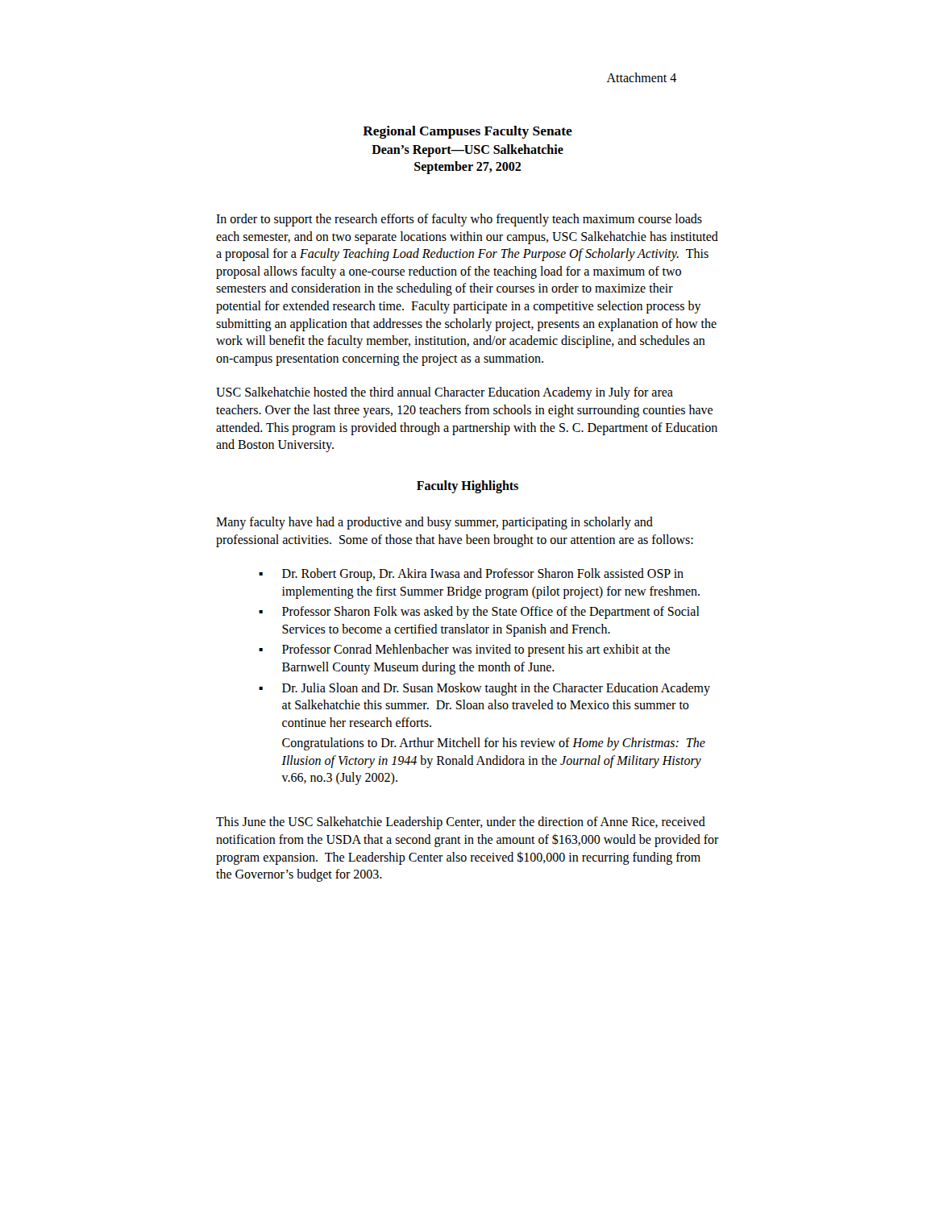Attachment 4
Regional Campuses Faculty Senate Dean’s Report—USC Salkehatchie September 27, 2002
In order to support the research efforts of faculty who frequently teach maximum course loads each semester, and on two separate locations within our campus, USC Salkehatchie has instituted a proposal for a Faculty Teaching Load Reduction For The Purpose Of Scholarly Activity. This proposal allows faculty a one-course reduction of the teaching load for a maximum of two semesters and consideration in the scheduling of their courses in order to maximize their potential for extended research time. Faculty participate in a competitive selection process by submitting an application that addresses the scholarly project, presents an explanation of how the work will benefit the faculty member, institution, and/or academic discipline, and schedules an on-campus presentation concerning the project as a summation.
USC Salkehatchie hosted the third annual Character Education Academy in July for area teachers. Over the last three years, 120 teachers from schools in eight surrounding counties have attended. This program is provided through a partnership with the S. C. Department of Education and Boston University.
Faculty Highlights
Many faculty have had a productive and busy summer, participating in scholarly and professional activities. Some of those that have been brought to our attention are as follows:
Dr. Robert Group, Dr. Akira Iwasa and Professor Sharon Folk assisted OSP in implementing the first Summer Bridge program (pilot project) for new freshmen.
Professor Sharon Folk was asked by the State Office of the Department of Social Services to become a certified translator in Spanish and French.
Professor Conrad Mehlenbacher was invited to present his art exhibit at the Barnwell County Museum during the month of June.
Dr. Julia Sloan and Dr. Susan Moskow taught in the Character Education Academy at Salkehatchie this summer. Dr. Sloan also traveled to Mexico this summer to continue her research efforts.
Congratulations to Dr. Arthur Mitchell for his review of Home by Christmas: The Illusion of Victory in 1944 by Ronald Andidora in the Journal of Military History v.66, no.3 (July 2002).
This June the USC Salkehatchie Leadership Center, under the direction of Anne Rice, received notification from the USDA that a second grant in the amount of $163,000 would be provided for program expansion. The Leadership Center also received $100,000 in recurring funding from the Governor’s budget for 2003.